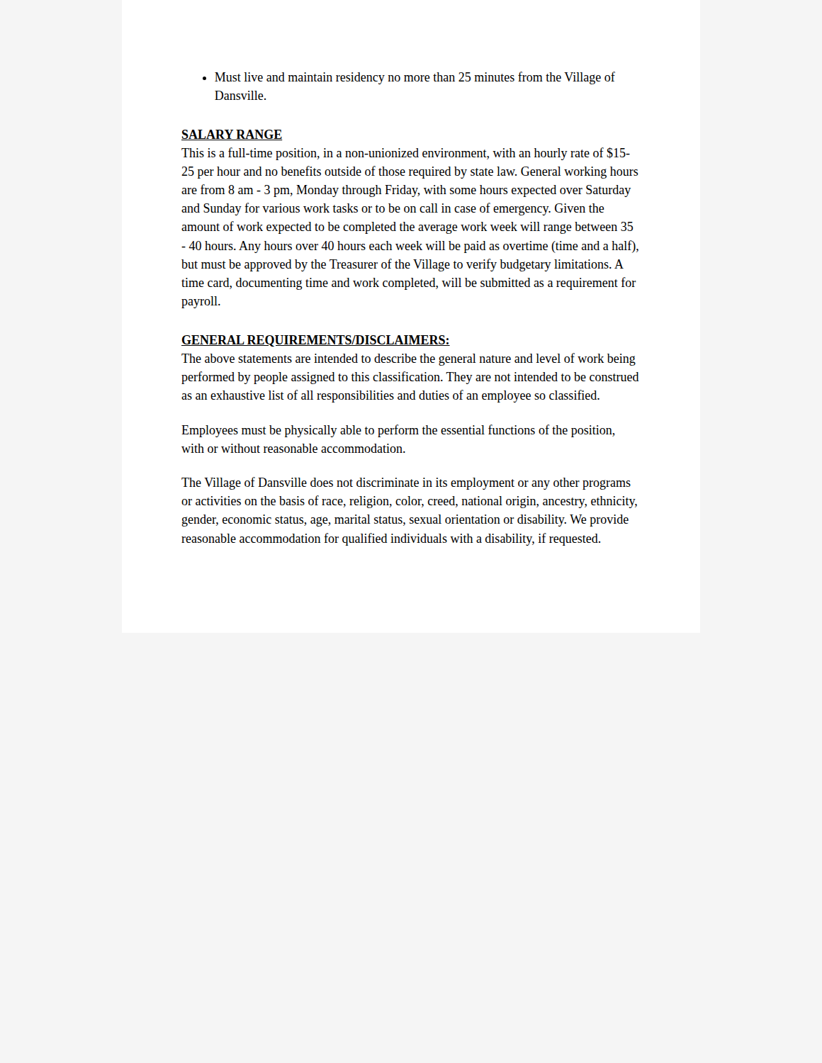Must live and maintain residency no more than 25 minutes from the Village of Dansville.
SALARY RANGE
This is a full-time position, in a non-unionized environment, with an hourly rate of $15-25 per hour and no benefits outside of those required by state law. General working hours are from 8 am - 3 pm, Monday through Friday, with some hours expected over Saturday and Sunday for various work tasks or to be on call in case of emergency. Given the amount of work expected to be completed the average work week will range between 35 - 40 hours. Any hours over 40 hours each week will be paid as overtime (time and a half), but must be approved by the Treasurer of the Village to verify budgetary limitations. A time card, documenting time and work completed, will be submitted as a requirement for payroll.
GENERAL REQUIREMENTS/DISCLAIMERS:
The above statements are intended to describe the general nature and level of work being performed by people assigned to this classification. They are not intended to be construed as an exhaustive list of all responsibilities and duties of an employee so classified.
Employees must be physically able to perform the essential functions of the position, with or without reasonable accommodation.
The Village of Dansville does not discriminate in its employment or any other programs or activities on the basis of race, religion, color, creed, national origin, ancestry, ethnicity, gender, economic status, age, marital status, sexual orientation or disability. We provide reasonable accommodation for qualified individuals with a disability, if requested.